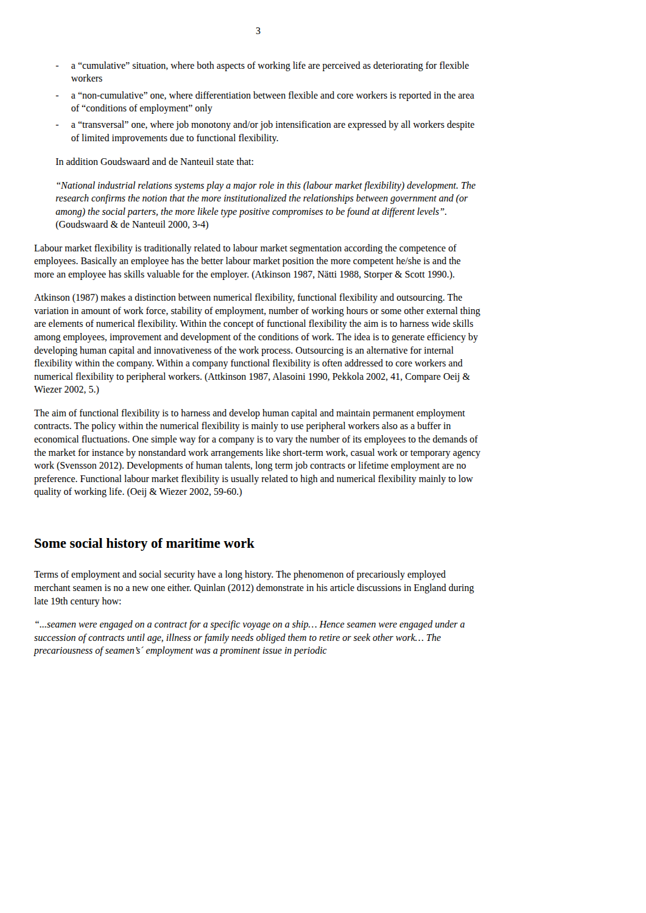3
a “cumulative” situation, where both aspects of working life are perceived as deteriorating for flexible workers
a “non-cumulative” one, where differentiation between flexible and core workers is reported in the area of “conditions of employment” only
a “transversal” one, where job monotony and/or job intensification are expressed by all workers despite of limited improvements due to functional flexibility.
In addition Goudswaard and de Nanteuil state that:
“National industrial relations systems play a major role in this (labour market flexibility) development. The research confirms the notion that the more institutionalized the relationships between government and (or among) the social parters, the more likele type positive compromises to be found at different levels”. (Goudswaard & de Nanteuil 2000, 3-4)
Labour market flexibility is traditionally related to labour market segmentation according the competence of employees. Basically an employee has the better labour market position the more competent he/she is and the more an employee has skills valuable for the employer. (Atkinson 1987, Nätti 1988, Storper & Scott 1990.).
Atkinson (1987) makes a distinction between numerical flexibility, functional flexibility and outsourcing. The variation in amount of work force, stability of employment, number of working hours or some other external thing are elements of numerical flexibility. Within the concept of functional flexibility the aim is to harness wide skills among employees, improvement and development of the conditions of work. The idea is to generate efficiency by developing human capital and innovativeness of the work process. Outsourcing is an alternative for internal flexibility within the company. Within a company functional flexibility is often addressed to core workers and numerical flexibility to peripheral workers. (Attkinson 1987, Alasoini 1990, Pekkola 2002, 41, Compare Oeij & Wiezer 2002, 5.)
The aim of functional flexibility is to harness and develop human capital and maintain permanent employment contracts. The policy within the numerical flexibility is mainly to use peripheral workers also as a buffer in economical fluctuations. One simple way for a company is to vary the number of its employees to the demands of the market for instance by nonstandard work arrangements like short-term work, casual work or temporary agency work (Svensson 2012). Developments of human talents, long term job contracts or lifetime employment are no preference. Functional labour market flexibility is usually related to high and numerical flexibility mainly to low quality of working life. (Oeij & Wiezer 2002, 59-60.)
Some social history of maritime work
Terms of employment and social security have a long history. The phenomenon of precariously employed merchant seamen is no a new one either. Quinlan (2012) demonstrate in his article discussions in England during late 19th century how:
“...seamen were engaged on a contract for a specific voyage on a ship… Hence seamen were engaged under a succession of contracts until age, illness or family needs obliged them to retire or seek other work… The precariousness of seamen’s´ employment was a prominent issue in periodic